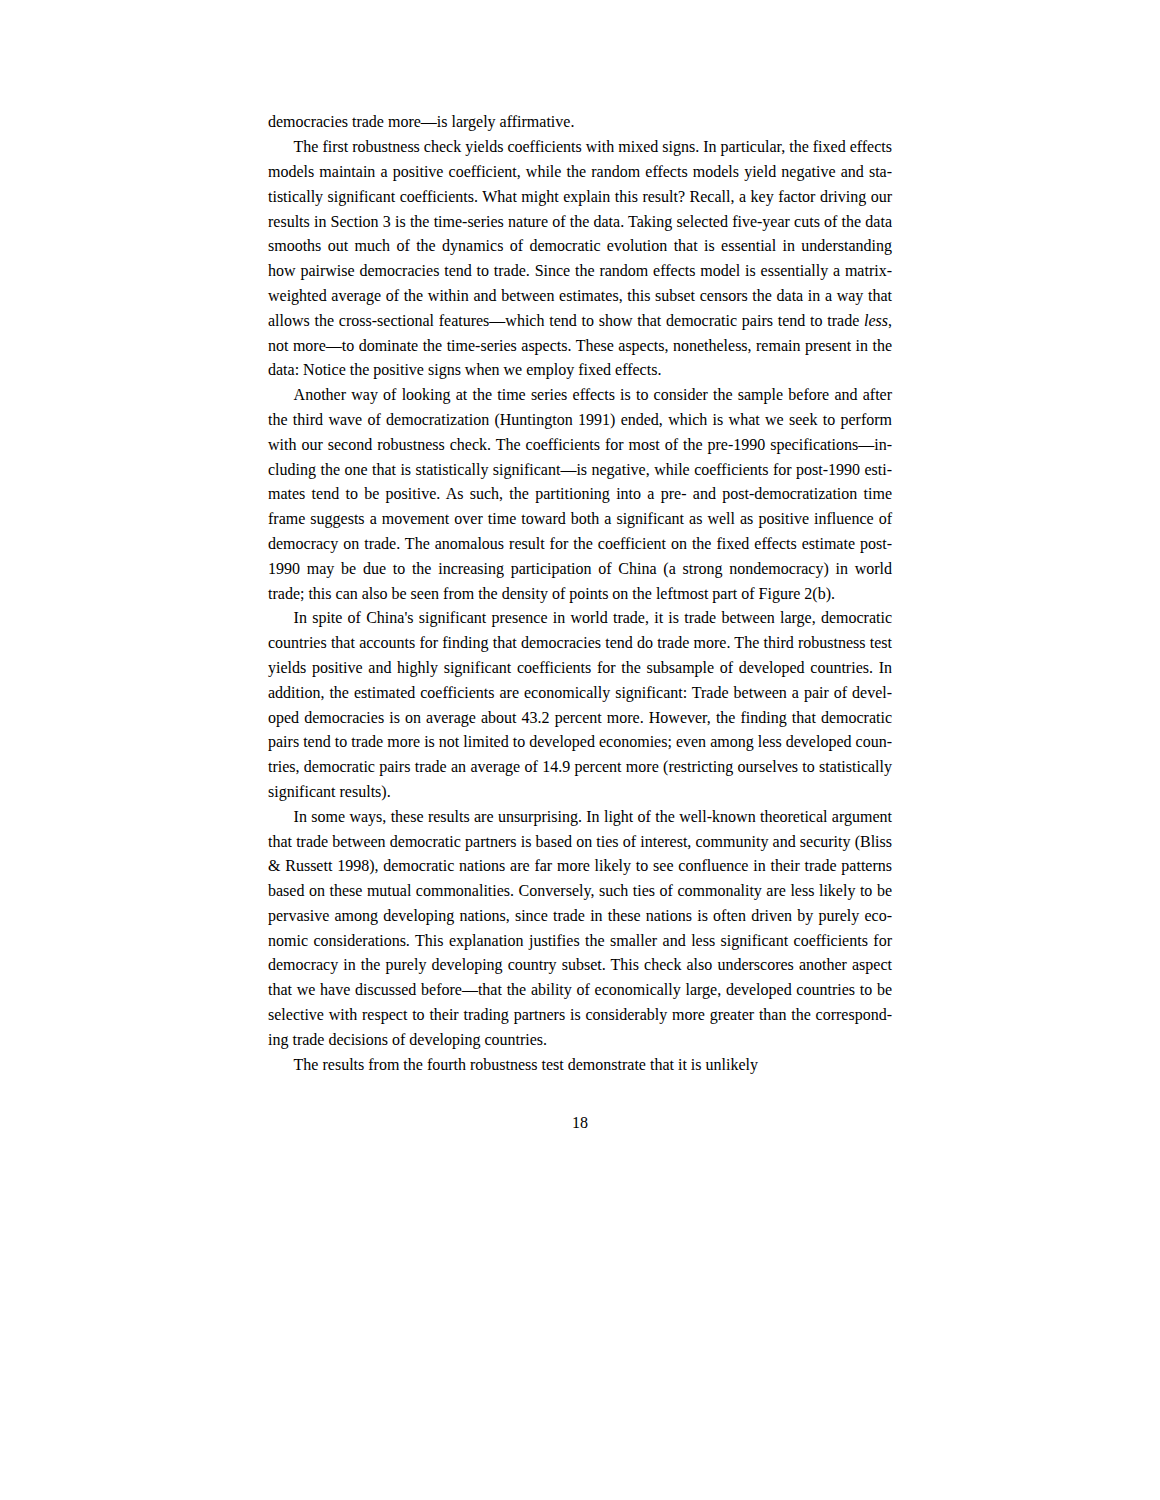democracies trade more—is largely affirmative.
The first robustness check yields coefficients with mixed signs. In particular, the fixed effects models maintain a positive coefficient, while the random effects models yield negative and statistically significant coefficients. What might explain this result? Recall, a key factor driving our results in Section 3 is the time-series nature of the data. Taking selected five-year cuts of the data smooths out much of the dynamics of democratic evolution that is essential in understanding how pairwise democracies tend to trade. Since the random effects model is essentially a matrix-weighted average of the within and between estimates, this subset censors the data in a way that allows the cross-sectional features—which tend to show that democratic pairs tend to trade less, not more—to dominate the time-series aspects. These aspects, nonetheless, remain present in the data: Notice the positive signs when we employ fixed effects.
Another way of looking at the time series effects is to consider the sample before and after the third wave of democratization (Huntington 1991) ended, which is what we seek to perform with our second robustness check. The coefficients for most of the pre-1990 specifications—including the one that is statistically significant—is negative, while coefficients for post-1990 estimates tend to be positive. As such, the partitioning into a pre- and post-democratization time frame suggests a movement over time toward both a significant as well as positive influence of democracy on trade. The anomalous result for the coefficient on the fixed effects estimate post-1990 may be due to the increasing participation of China (a strong nondemocracy) in world trade; this can also be seen from the density of points on the leftmost part of Figure 2(b).
In spite of China's significant presence in world trade, it is trade between large, democratic countries that accounts for finding that democracies tend do trade more. The third robustness test yields positive and highly significant coefficients for the subsample of developed countries. In addition, the estimated coefficients are economically significant: Trade between a pair of developed democracies is on average about 43.2 percent more. However, the finding that democratic pairs tend to trade more is not limited to developed economies; even among less developed countries, democratic pairs trade an average of 14.9 percent more (restricting ourselves to statistically significant results).
In some ways, these results are unsurprising. In light of the well-known theoretical argument that trade between democratic partners is based on ties of interest, community and security (Bliss & Russett 1998), democratic nations are far more likely to see confluence in their trade patterns based on these mutual commonalities. Conversely, such ties of commonality are less likely to be pervasive among developing nations, since trade in these nations is often driven by purely economic considerations. This explanation justifies the smaller and less significant coefficients for democracy in the purely developing country subset. This check also underscores another aspect that we have discussed before—that the ability of economically large, developed countries to be selective with respect to their trading partners is considerably more greater than the corresponding trade decisions of developing countries.
The results from the fourth robustness test demonstrate that it is unlikely
18